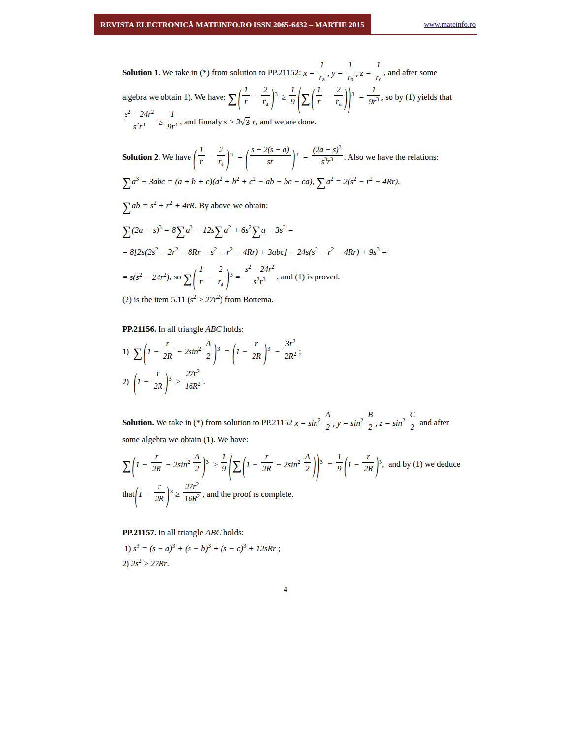REVISTA ELECTRONICĂ MATEINFO.RO ISSN 2065-6432 – MARTIE 2015
www.mateinfo.ro
Solution 1. We take in (*) from solution to PP.21152: x = 1 ra, y = 1 rb, z = 1 rc, and after some algebra we obtain 1). We have: ∑(1 r − 2 ra)3 ≥ 19(∑(1 r − 2 ra))3 = 19r3, so by (1) yields that s2 − 24r2 s2r3 ≥ 19r3, and finnaly s ≥ 3√3 r, and we are done.
Solution 2. We have (1 r − 2 ra)3 = (s − 2(s − a) sr)3 = (2a − s)3 s3r3. Also we have the relations:
∑a3 − 3abc = (a + b + c)(a2 + b2 + c2 − ab − bc − ca), ∑a2 = 2(s2 − r2 − 4Rr),
∑ab = s2 + r2 + 4rR. By above we obtain:
∑(2a − s)3 = 8∑a3 − 12s∑a2 + 6s2∑a − 3s3 =
= 8[2s(2s2 − 2r2 − 8Rr − s2 − r2 − 4Rr) + 3abc] − 24s(s2 − r2 − 4Rr) + 9s3 =
= s(s2 − 24r2), so ∑(1 r − 2 ra)3 = s2 − 24r2 s2r3, and (1) is proved.
(2) is the item 5.11 (s2 ≥ 27r2) from Bottema.
PP.21156. In all triangle ABC holds:
1) ∑(1 − r 2R − 2sin2 A 2)3 = (1 − r 2R)3 − 3r22R2;
2) (1 − r 2R)3 ≥ 27r216R2.
Solution. We take in (*) from solution to PP.21152 x = sin2 A 2, y = sin2 B 2, z = sin2 C 2 and after some algebra we obtain (1). We have:
∑(1 − r 2R − 2sin2 A 2)3 ≥ 19(∑(1 − r 2R − 2sin2 A 2))3 = 19(1 − r 2R)3, and by (1) we deduce
that(1 − r 2R)3 ≥ 27r216R2, and the proof is complete.
PP.21157. In all triangle ABC holds:
1) s3 = (s − a)3 + (s − b)3 + (s − c)3 + 12sRr ;
2) 2s2 ≥ 27Rr.
4